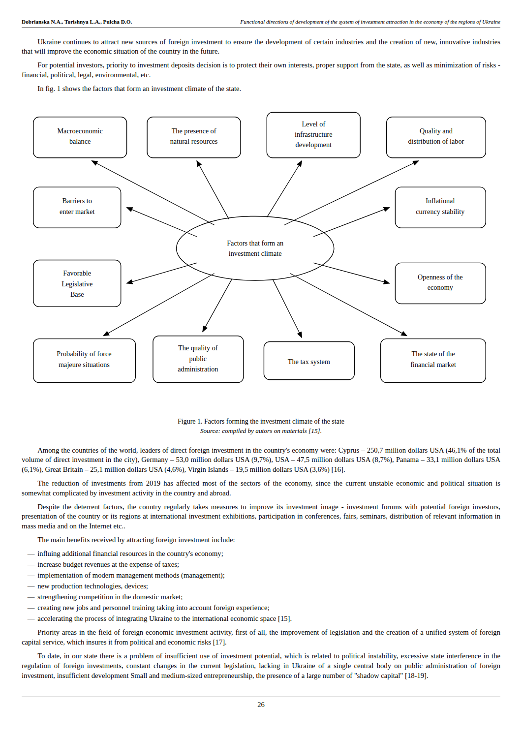Dobrianska N.A., Torishnya L.A., Pulcha D.O.
Functional directions of development of the system of investment attraction in the economy of the regions of Ukraine
Ukraine continues to attract new sources of foreign investment to ensure the development of certain industries and the creation of new, innovative industries that will improve the economic situation of the country in the future.
For potential investors, priority to investment deposits decision is to protect their own interests, proper support from the state, as well as minimization of risks - financial, political, legal, environmental, etc.
In fig. 1 shows the factors that form an investment climate of the state.
Macroeconomic balance The presence of natural resources Level of infrastructure development Quality and distribution of labor Barriers to enter market Inflational currency stability Favorable Legislative Base Openness of the economy Probability of force majeure situations The quality of public administration The tax system The state of the financial market Factors that form an investment climate
Figure 1. Factors forming the investment climate of the state Source: compiled by autors on materials [15].
Among the countries of the world, leaders of direct foreign investment in the country's economy were: Cyprus – 250,7 million dollars USA (46,1% of the total volume of direct investment in the city), Germany – 53,0 million dollars USA (9,7%), USA – 47,5 million dollars USA (8,7%), Panama – 33,1 million dollars USA (6,1%), Great Britain – 25,1 million dollars USA (4,6%), Virgin Islands – 19,5 million dollars USA (3,6%) [16].
The reduction of investments from 2019 has affected most of the sectors of the economy, since the current unstable economic and political situation is somewhat complicated by investment activity in the country and abroad.
Despite the deterrent factors, the country regularly takes measures to improve its investment image - investment forums with potential foreign investors, presentation of the country or its regions at international investment exhibitions, participation in conferences, fairs, seminars, distribution of relevant information in mass media and on the Internet etc..
The main benefits received by attracting foreign investment include:
influing additional financial resources in the country's economy;
increase budget revenues at the expense of taxes;
implementation of modern management methods (management);
new production technologies, devices;
strengthening competition in the domestic market;
creating new jobs and personnel training taking into account foreign experience;
accelerating the process of integrating Ukraine to the international economic space [15].
Priority areas in the field of foreign economic investment activity, first of all, the improvement of legislation and the creation of a unified system of foreign capital service, which insures it from political and economic risks [17].
To date, in our state there is a problem of insufficient use of investment potential, which is related to political instability, excessive state interference in the regulation of foreign investments, constant changes in the current legislation, lacking in Ukraine of a single central body on public administration of foreign investment, insufficient development Small and medium-sized entrepreneurship, the presence of a large number of "shadow capital" [18-19].
26